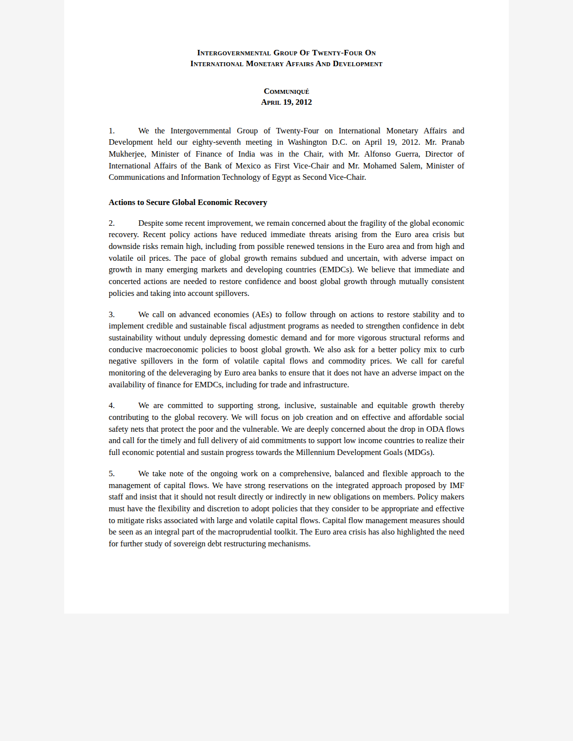Intergovernmental Group Of Twenty-Four On
International Monetary Affairs And Development
Communiqué
April 19, 2012
1. We the Intergovernmental Group of Twenty-Four on International Monetary Affairs and Development held our eighty-seventh meeting in Washington D.C. on April 19, 2012. Mr. Pranab Mukherjee, Minister of Finance of India was in the Chair, with Mr. Alfonso Guerra, Director of International Affairs of the Bank of Mexico as First Vice-Chair and Mr. Mohamed Salem, Minister of Communications and Information Technology of Egypt as Second Vice-Chair.
Actions to Secure Global Economic Recovery
2. Despite some recent improvement, we remain concerned about the fragility of the global economic recovery. Recent policy actions have reduced immediate threats arising from the Euro area crisis but downside risks remain high, including from possible renewed tensions in the Euro area and from high and volatile oil prices. The pace of global growth remains subdued and uncertain, with adverse impact on growth in many emerging markets and developing countries (EMDCs). We believe that immediate and concerted actions are needed to restore confidence and boost global growth through mutually consistent policies and taking into account spillovers.
3. We call on advanced economies (AEs) to follow through on actions to restore stability and to implement credible and sustainable fiscal adjustment programs as needed to strengthen confidence in debt sustainability without unduly depressing domestic demand and for more vigorous structural reforms and conducive macroeconomic policies to boost global growth. We also ask for a better policy mix to curb negative spillovers in the form of volatile capital flows and commodity prices. We call for careful monitoring of the deleveraging by Euro area banks to ensure that it does not have an adverse impact on the availability of finance for EMDCs, including for trade and infrastructure.
4. We are committed to supporting strong, inclusive, sustainable and equitable growth thereby contributing to the global recovery. We will focus on job creation and on effective and affordable social safety nets that protect the poor and the vulnerable. We are deeply concerned about the drop in ODA flows and call for the timely and full delivery of aid commitments to support low income countries to realize their full economic potential and sustain progress towards the Millennium Development Goals (MDGs).
5. We take note of the ongoing work on a comprehensive, balanced and flexible approach to the management of capital flows. We have strong reservations on the integrated approach proposed by IMF staff and insist that it should not result directly or indirectly in new obligations on members. Policy makers must have the flexibility and discretion to adopt policies that they consider to be appropriate and effective to mitigate risks associated with large and volatile capital flows. Capital flow management measures should be seen as an integral part of the macroprudential toolkit. The Euro area crisis has also highlighted the need for further study of sovereign debt restructuring mechanisms.